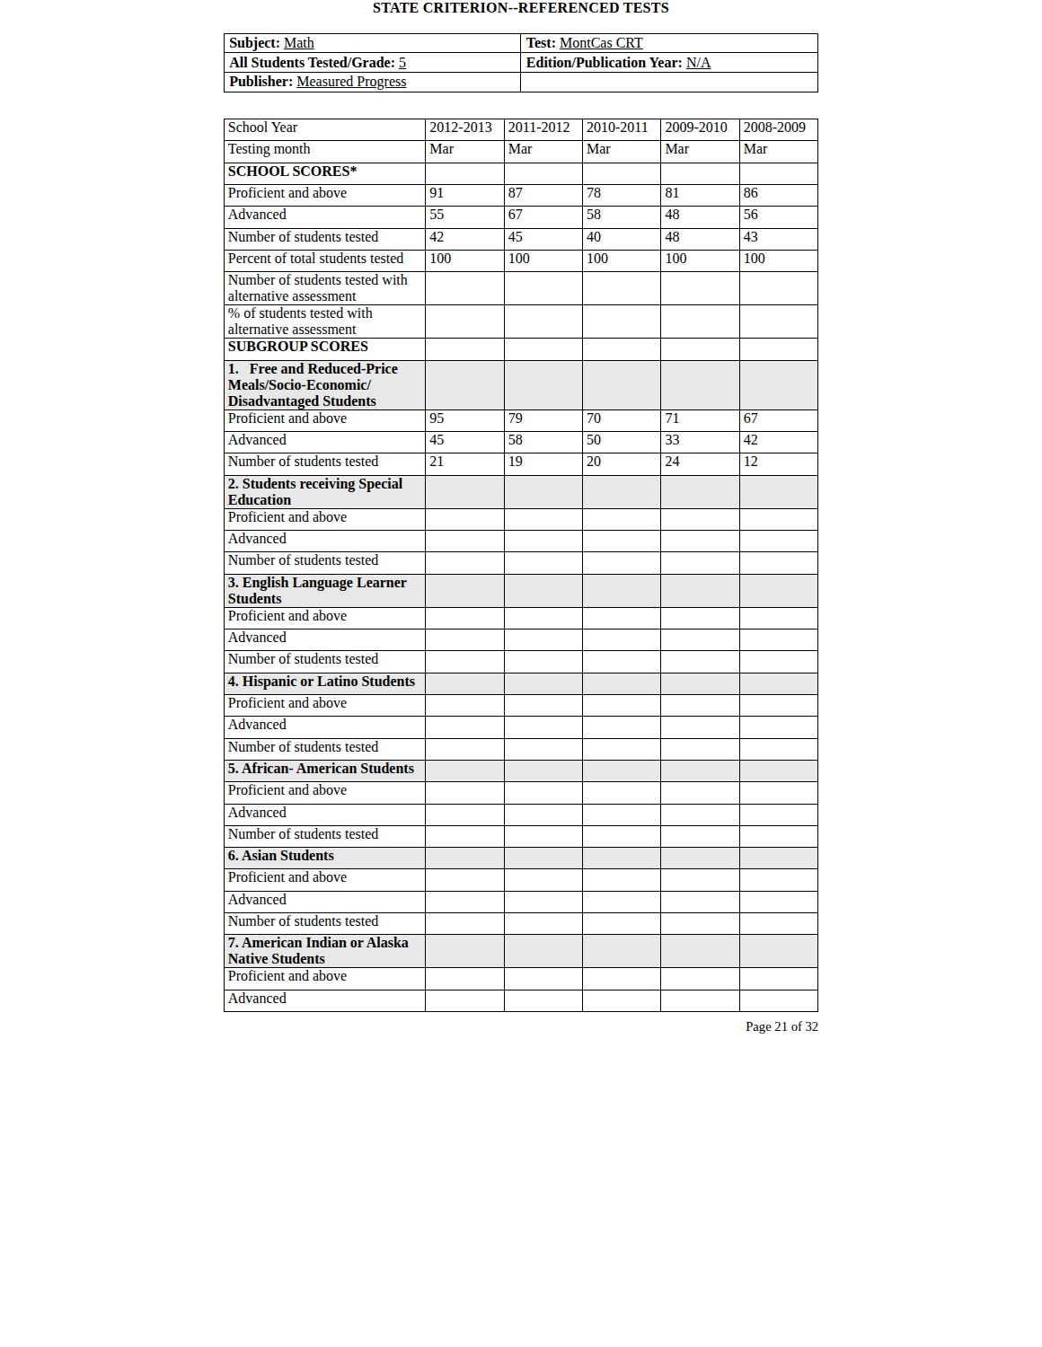STATE CRITERION--REFERENCED TESTS
| Subject: Math | Test: MontCas CRT |
| All Students Tested/Grade: 5 | Edition/Publication Year: N/A |
| Publisher: Measured Progress | |
| School Year | 2012-2013 | 2011-2012 | 2010-2011 | 2009-2010 | 2008-2009 |
| Testing month | Mar | Mar | Mar | Mar | Mar |
| SCHOOL SCORES* | | | | | |
| Proficient and above | 91 | 87 | 78 | 81 | 86 |
| Advanced | 55 | 67 | 58 | 48 | 56 |
| Number of students tested | 42 | 45 | 40 | 48 | 43 |
| Percent of total students tested | 100 | 100 | 100 | 100 | 100 |
| Number of students tested with alternative assessment | | | | | |
| % of students tested with alternative assessment | | | | | |
| SUBGROUP SCORES | | | | | |
| 1. Free and Reduced-Price Meals/Socio-Economic/ Disadvantaged Students | | | | | |
| Proficient and above | 95 | 79 | 70 | 71 | 67 |
| Advanced | 45 | 58 | 50 | 33 | 42 |
| Number of students tested | 21 | 19 | 20 | 24 | 12 |
| 2. Students receiving Special Education | | | | | |
| Proficient and above | | | | | |
| Advanced | | | | | |
| Number of students tested | | | | | |
| 3. English Language Learner Students | | | | | |
| Proficient and above | | | | | |
| Advanced | | | | | |
| Number of students tested | | | | | |
| 4. Hispanic or Latino Students | | | | | |
| Proficient and above | | | | | |
| Advanced | | | | | |
| Number of students tested | | | | | |
| 5. African- American Students | | | | | |
| Proficient and above | | | | | |
| Advanced | | | | | |
| Number of students tested | | | | | |
| 6. Asian Students | | | | | |
| Proficient and above | | | | | |
| Advanced | | | | | |
| Number of students tested | | | | | |
| 7. American Indian or Alaska Native Students | | | | | |
| Proficient and above | | | | | |
| Advanced | | | | | |
Page 21 of 32